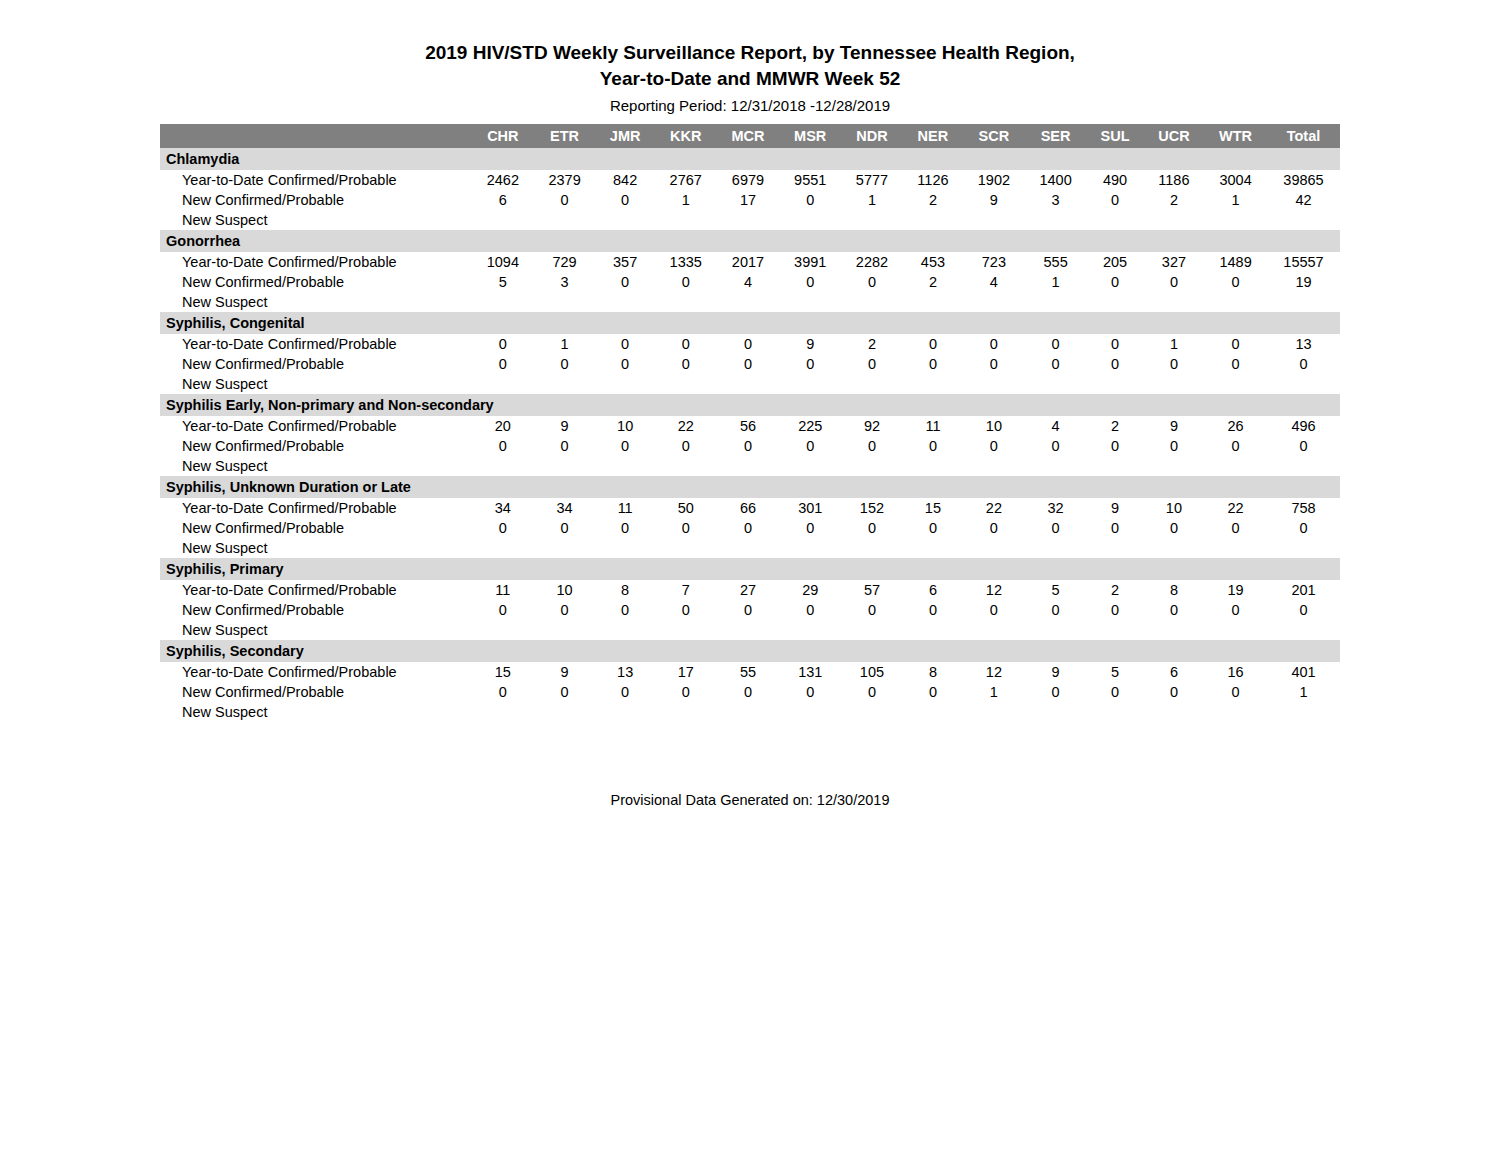2019 HIV/STD Weekly Surveillance Report, by Tennessee Health Region,
Year-to-Date and MMWR Week 52
Reporting Period: 12/31/2018 -12/28/2019
| | CHR | ETR | JMR | KKR | MCR | MSR | NDR | NER | SCR | SER | SUL | UCR | WTR | Total |
| --- | --- | --- | --- | --- | --- | --- | --- | --- | --- | --- | --- | --- | --- | --- |
| Chlamydia |
| Year-to-Date Confirmed/Probable | 2462 | 2379 | 842 | 2767 | 6979 | 9551 | 5777 | 1126 | 1902 | 1400 | 490 | 1186 | 3004 | 39865 |
| New Confirmed/Probable | 6 | 0 | 0 | 1 | 17 | 0 | 1 | 2 | 9 | 3 | 0 | 2 | 1 | 42 |
| New Suspect | | | | | | | | | | | | | | |
| Gonorrhea |
| Year-to-Date Confirmed/Probable | 1094 | 729 | 357 | 1335 | 2017 | 3991 | 2282 | 453 | 723 | 555 | 205 | 327 | 1489 | 15557 |
| New Confirmed/Probable | 5 | 3 | 0 | 0 | 4 | 0 | 0 | 2 | 4 | 1 | 0 | 0 | 0 | 19 |
| New Suspect | | | | | | | | | | | | | | |
| Syphilis, Congenital |
| Year-to-Date Confirmed/Probable | 0 | 1 | 0 | 0 | 0 | 9 | 2 | 0 | 0 | 0 | 0 | 1 | 0 | 13 |
| New Confirmed/Probable | 0 | 0 | 0 | 0 | 0 | 0 | 0 | 0 | 0 | 0 | 0 | 0 | 0 | 0 |
| New Suspect | | | | | | | | | | | | | | |
| Syphilis Early, Non-primary and Non-secondary |
| Year-to-Date Confirmed/Probable | 20 | 9 | 10 | 22 | 56 | 225 | 92 | 11 | 10 | 4 | 2 | 9 | 26 | 496 |
| New Confirmed/Probable | 0 | 0 | 0 | 0 | 0 | 0 | 0 | 0 | 0 | 0 | 0 | 0 | 0 | 0 |
| New Suspect | | | | | | | | | | | | | | |
| Syphilis, Unknown Duration or Late |
| Year-to-Date Confirmed/Probable | 34 | 34 | 11 | 50 | 66 | 301 | 152 | 15 | 22 | 32 | 9 | 10 | 22 | 758 |
| New Confirmed/Probable | 0 | 0 | 0 | 0 | 0 | 0 | 0 | 0 | 0 | 0 | 0 | 0 | 0 | 0 |
| New Suspect | | | | | | | | | | | | | | |
| Syphilis, Primary |
| Year-to-Date Confirmed/Probable | 11 | 10 | 8 | 7 | 27 | 29 | 57 | 6 | 12 | 5 | 2 | 8 | 19 | 201 |
| New Confirmed/Probable | 0 | 0 | 0 | 0 | 0 | 0 | 0 | 0 | 0 | 0 | 0 | 0 | 0 | 0 |
| New Suspect | | | | | | | | | | | | | | |
| Syphilis, Secondary |
| Year-to-Date Confirmed/Probable | 15 | 9 | 13 | 17 | 55 | 131 | 105 | 8 | 12 | 9 | 5 | 6 | 16 | 401 |
| New Confirmed/Probable | 0 | 0 | 0 | 0 | 0 | 0 | 0 | 0 | 1 | 0 | 0 | 0 | 0 | 1 |
| New Suspect | | | | | | | | | | | | | | |
Provisional Data Generated on: 12/30/2019